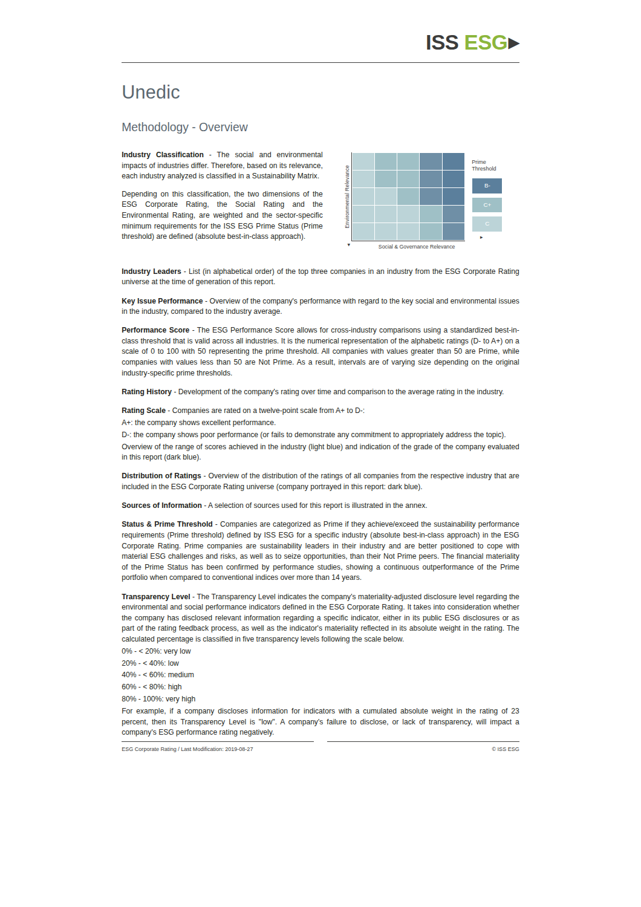ISS ESG▸
Unedic
Methodology - Overview
Industry Classification - The social and environmental impacts of industries differ. Therefore, based on its relevance, each industry analyzed is classified in a Sustainability Matrix.
Depending on this classification, the two dimensions of the ESG Corporate Rating, the Social Rating and the Environmental Rating, are weighted and the sector-specific minimum requirements for the ISS ESG Prime Status (Prime threshold) are defined (absolute best-in-class approach).
Environmental Relevance ▴
Social & Governance Relevance ▸
Prime
Threshold
B-
C+
C
Industry Leaders - List (in alphabetical order) of the top three companies in an industry from the ESG Corporate Rating universe at the time of generation of this report.
Key Issue Performance - Overview of the company's performance with regard to the key social and environmental issues in the industry, compared to the industry average.
Performance Score - The ESG Performance Score allows for cross-industry comparisons using a standardized best-in-class threshold that is valid across all industries. It is the numerical representation of the alphabetic ratings (D- to A+) on a scale of 0 to 100 with 50 representing the prime threshold. All companies with values greater than 50 are Prime, while companies with values less than 50 are Not Prime. As a result, intervals are of varying size depending on the original industry-specific prime thresholds.
Rating History - Development of the company's rating over time and comparison to the average rating in the industry.
Rating Scale - Companies are rated on a twelve-point scale from A+ to D-:
A+: the company shows excellent performance.
D-: the company shows poor performance (or fails to demonstrate any commitment to appropriately address the topic).
Overview of the range of scores achieved in the industry (light blue) and indication of the grade of the company evaluated in this report (dark blue).
Distribution of Ratings - Overview of the distribution of the ratings of all companies from the respective industry that are included in the ESG Corporate Rating universe (company portrayed in this report: dark blue).
Sources of Information - A selection of sources used for this report is illustrated in the annex.
Status & Prime Threshold - Companies are categorized as Prime if they achieve/exceed the sustainability performance requirements (Prime threshold) defined by ISS ESG for a specific industry (absolute best-in-class approach) in the ESG Corporate Rating. Prime companies are sustainability leaders in their industry and are better positioned to cope with material ESG challenges and risks, as well as to seize opportunities, than their Not Prime peers. The financial materiality of the Prime Status has been confirmed by performance studies, showing a continuous outperformance of the Prime portfolio when compared to conventional indices over more than 14 years.
Transparency Level - The Transparency Level indicates the company's materiality-adjusted disclosure level regarding the environmental and social performance indicators defined in the ESG Corporate Rating. It takes into consideration whether the company has disclosed relevant information regarding a specific indicator, either in its public ESG disclosures or as part of the rating feedback process, as well as the indicator's materiality reflected in its absolute weight in the rating. The calculated percentage is classified in five transparency levels following the scale below.
0% - < 20%: very low
20% - < 40%: low
40% - < 60%: medium
60% - < 80%: high
80% - 100%: very high
For example, if a company discloses information for indicators with a cumulated absolute weight in the rating of 23 percent, then its Transparency Level is "low". A company's failure to disclose, or lack of transparency, will impact a company's ESG performance rating negatively.
ESG Corporate Rating / Last Modification: 2019-08-27
© ISS ESG